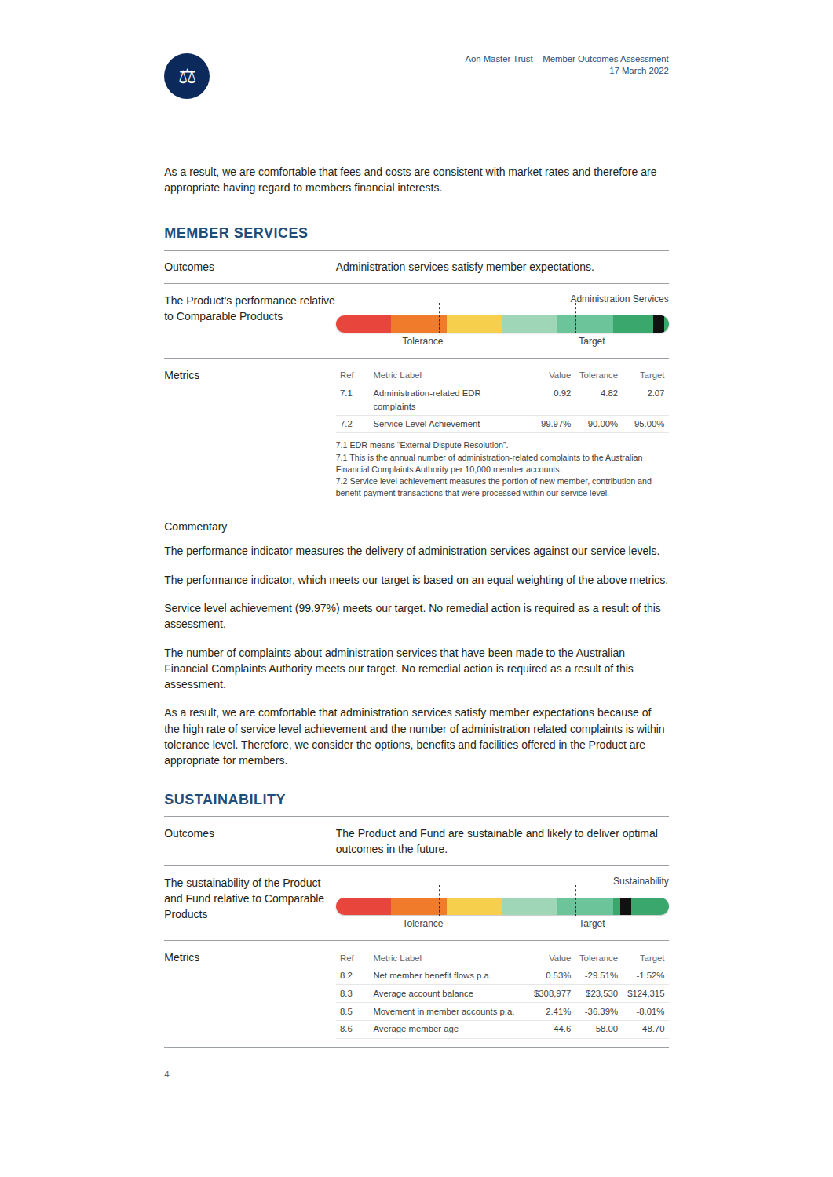⚖
Aon Master Trust – Member Outcomes Assessment
17 March 2022
As a result, we are comfortable that fees and costs are consistent with market rates and therefore are appropriate having regard to members financial interests.
Member Services
| Outcomes | Administration services satisfy member expectations. |
| The Product’s performance relative to Comparable Products | Administration Services Tolerance Target |
| Metrics | / Ref / Metric Label / Value / Tolerance / Target / / --- / --- / --- / --- / --- / / 7.1 / Administration-related EDR complaints / 0.92 / 4.82 / 2.07 / / 7.2 / Service Level Achievement / 99.97% / 90.00% / 95.00% / 7.1 EDR means “External Dispute Resolution”. 7.1 This is the annual number of administration-related complaints to the Australian Financial Complaints Authority per 10,000 member accounts. 7.2 Service level achievement measures the portion of new member, contribution and benefit payment transactions that were processed within our service level. |
Commentary
The performance indicator measures the delivery of administration services against our service levels.
The performance indicator, which meets our target is based on an equal weighting of the above metrics.
Service level achievement (99.97%) meets our target. No remedial action is required as a result of this assessment.
The number of complaints about administration services that have been made to the Australian Financial Complaints Authority meets our target. No remedial action is required as a result of this assessment.
As a result, we are comfortable that administration services satisfy member expectations because of the high rate of service level achievement and the number of administration related complaints is within tolerance level. Therefore, we consider the options, benefits and facilities offered in the Product are appropriate for members.
Sustainability
| Outcomes | The Product and Fund are sustainable and likely to deliver optimal outcomes in the future. |
| The sustainability of the Product and Fund relative to Comparable Products | Sustainability Tolerance Target |
| Metrics | / Ref / Metric Label / Value / Tolerance / Target / / --- / --- / --- / --- / --- / / 8.2 / Net member benefit flows p.a. / 0.53% / -29.51% / -1.52% / / 8.3 / Average account balance / $308,977 / $23,530 / $124,315 / / 8.5 / Movement in member accounts p.a. / 2.41% / -36.39% / -8.01% / / 8.6 / Average member age / 44.6 / 58.00 / 48.70 / |
4